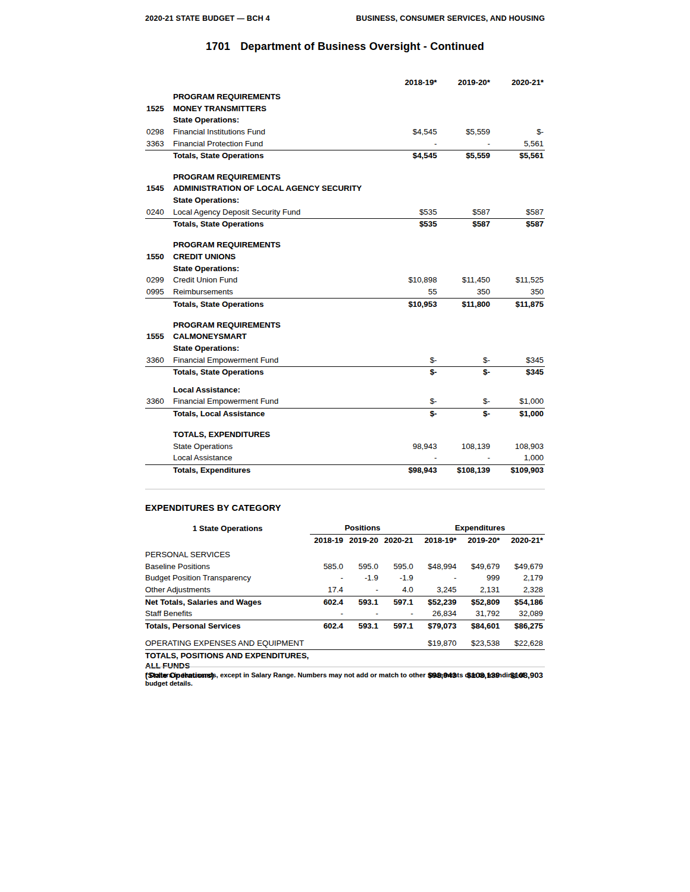2020-21 STATE BUDGET — BCH 4 BUSINESS, CONSUMER SERVICES, AND HOUSING
1701 Department of Business Oversight - Continued
| | | 2018-19* | 2019-20* | 2020-21* |
| --- | --- | --- | --- | --- |
| | PROGRAM REQUIREMENTS | | | |
| 1525 | MONEY TRANSMITTERS | | | |
| | State Operations: | | | |
| 0298 | Financial Institutions Fund | $4,545 | $5,559 | $- |
| 3363 | Financial Protection Fund | - | - | 5,561 |
| | Totals, State Operations | $4,545 | $5,559 | $5,561 |
| | PROGRAM REQUIREMENTS | | | |
| 1545 | ADMINISTRATION OF LOCAL AGENCY SECURITY | | | |
| | State Operations: | | | |
| 0240 | Local Agency Deposit Security Fund | $535 | $587 | $587 |
| | Totals, State Operations | $535 | $587 | $587 |
| | PROGRAM REQUIREMENTS | | | |
| 1550 | CREDIT UNIONS | | | |
| | State Operations: | | | |
| 0299 | Credit Union Fund | $10,898 | $11,450 | $11,525 |
| 0995 | Reimbursements | 55 | 350 | 350 |
| | Totals, State Operations | $10,953 | $11,800 | $11,875 |
| | PROGRAM REQUIREMENTS | | | |
| 1555 | CALMONEYSMART | | | |
| | State Operations: | | | |
| 3360 | Financial Empowerment Fund | $- | $- | $345 |
| | Totals, State Operations | $- | $- | $345 |
| | Local Assistance: | | | |
| 3360 | Financial Empowerment Fund | $- | $- | $1,000 |
| | Totals, Local Assistance | $- | $- | $1,000 |
| | TOTALS, EXPENDITURES | | | |
| | State Operations | 98,943 | 108,139 | 108,903 |
| | Local Assistance | - | - | 1,000 |
| | Totals, Expenditures | $98,943 | $108,139 | $109,903 |
EXPENDITURES BY CATEGORY
| 1 State Operations | Positions | Expenditures |
| --- | --- | --- |
| | 2018-19 | 2019-20 | 2020-21 | 2018-19* | 2019-20* | 2020-21* |
| PERSONAL SERVICES | | | | | | |
| Baseline Positions | 585.0 | 595.0 | 595.0 | $48,994 | $49,679 | $49,679 |
| Budget Position Transparency | - | -1.9 | -1.9 | - | 999 | 2,179 |
| Other Adjustments | 17.4 | - | 4.0 | 3,245 | 2,131 | 2,328 |
| Net Totals, Salaries and Wages | 602.4 | 593.1 | 597.1 | $52,239 | $52,809 | $54,186 |
| Staff Benefits | - | - | - | 26,834 | 31,792 | 32,089 |
| Totals, Personal Services | 602.4 | 593.1 | 597.1 | $79,073 | $84,601 | $86,275 |
| OPERATING EXPENSES AND EQUIPMENT | | | | $19,870 | $23,538 | $22,628 |
| TOTALS, POSITIONS AND EXPENDITURES, ALL FUNDS (State Operations) | | | | $98,943 | $108,139 | $108,903 |
* Dollars in thousands, except in Salary Range. Numbers may not add or match to other statements due to rounding of budget details.